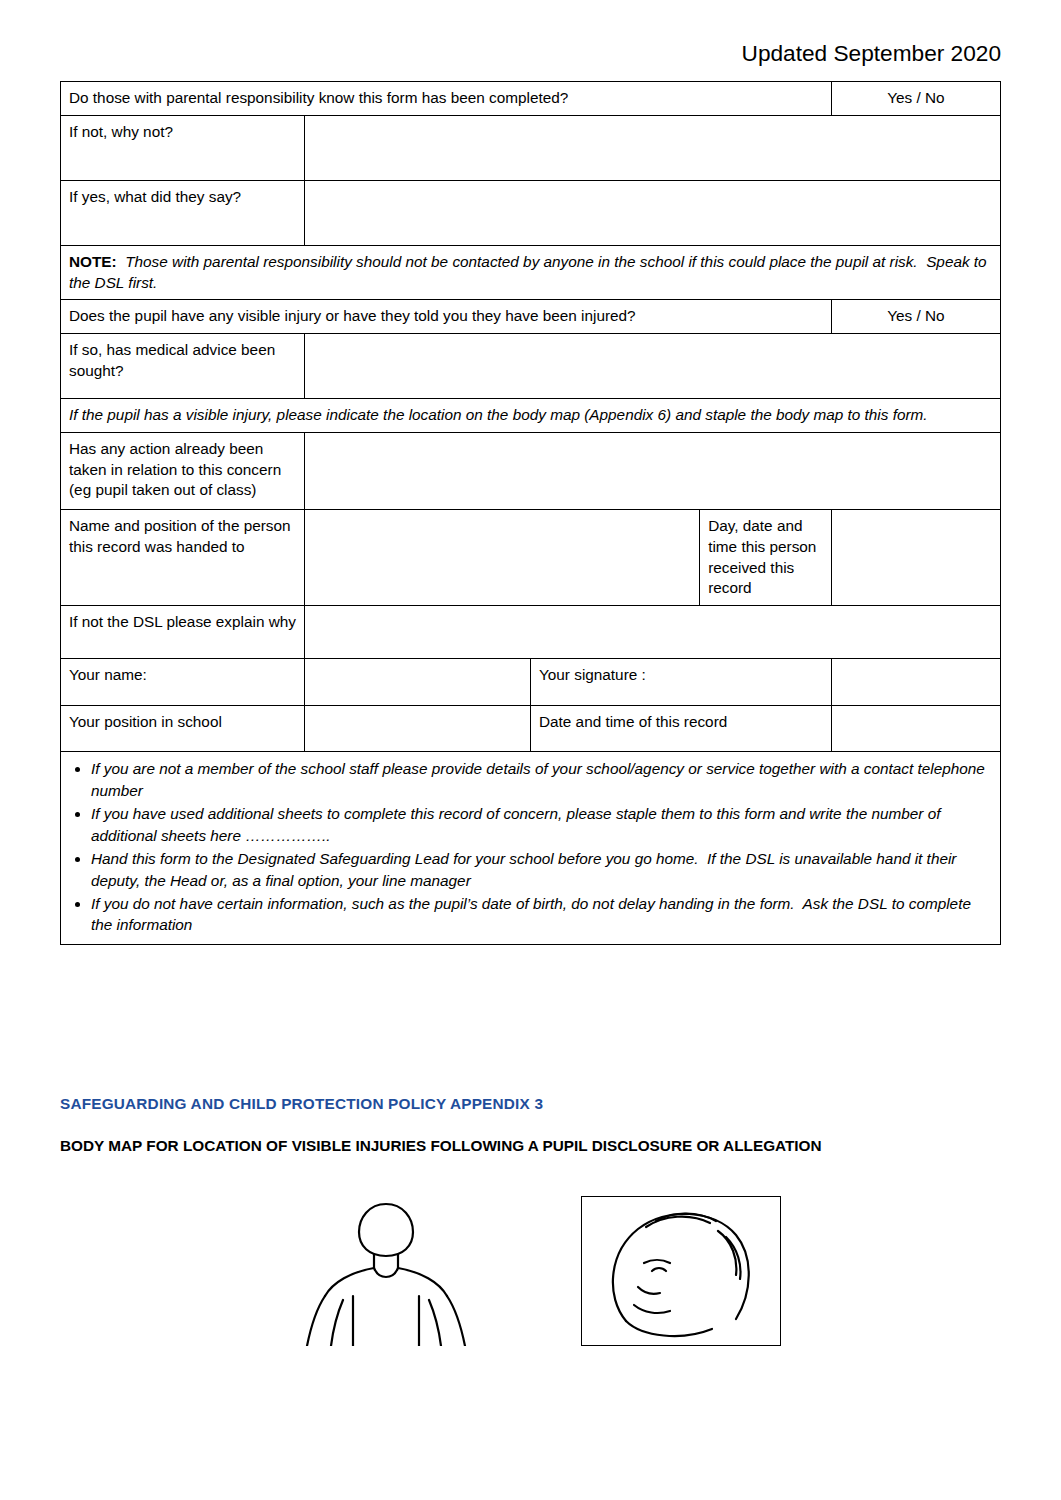Updated September 2020
| Do those with parental responsibility know this form has been completed? | Yes / No |
| If not, why not? | |
| If yes, what did they say? | |
| NOTE: Those with parental responsibility should not be contacted by anyone in the school if this could place the pupil at risk. Speak to the DSL first. |
| Does the pupil have any visible injury or have they told you they have been injured? | Yes / No |
| If so, has medical advice been sought? | |
| If the pupil has a visible injury, please indicate the location on the body map (Appendix 6) and staple the body map to this form. |
| Has any action already been taken in relation to this concern (eg pupil taken out of class) | |
| Name and position of the person this record was handed to | | Day, date and time this person received this record | |
| If not the DSL please explain why | |
| Your name: | | Your signature : | |
| Your position in school | | Date and time of this record | |
| If you are not a member of the school staff please provide details of your school/agency or service together with a contact telephone number If you have used additional sheets to complete this record of concern, please staple them to this form and write the number of additional sheets here …………….. Hand this form to the Designated Safeguarding Lead for your school before you go home. If the DSL is unavailable hand it their deputy, the Head or, as a final option, your line manager If you do not have certain information, such as the pupil’s date of birth, do not delay handing in the form. Ask the DSL to complete the information |
SAFEGUARDING AND CHILD PROTECTION POLICY APPENDIX 3
BODY MAP FOR LOCATION OF VISIBLE INJURIES FOLLOWING A PUPIL DISCLOSURE OR ALLEGATION